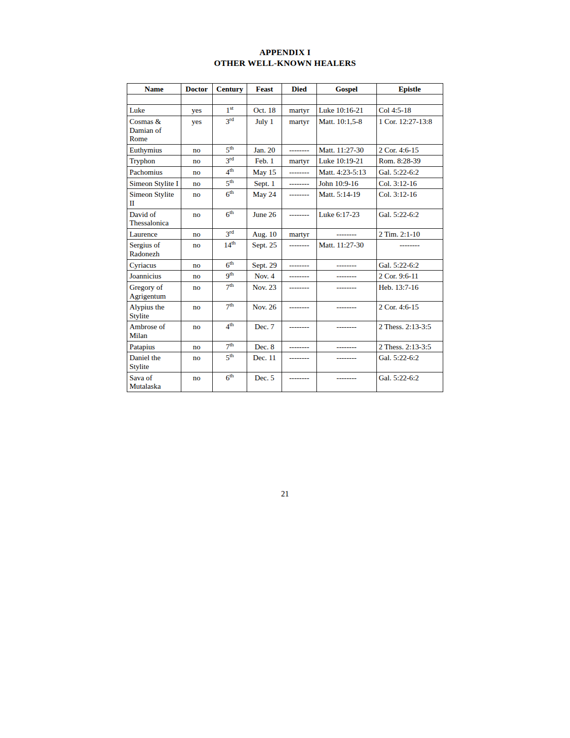APPENDIX I
OTHER WELL-KNOWN HEALERS
| Name | Doctor | Century | Feast | Died | Gospel | Epistle |
| --- | --- | --- | --- | --- | --- | --- |
| Luke | yes | 1 st | Oct. 18 | martyr | Luke 10:16-21 | Col 4:5-18 |
| Cosmas & Damian of Rome | yes | 3 rd | July 1 | martyr | Matt. 10:1,5-8 | 1 Cor. 12:27-13:8 |
| Euthymius | no | 5 th | Jan. 20 | -------- | Matt. 11:27-30 | 2 Cor. 4:6-15 |
| Tryphon | no | 3 rd | Feb. 1 | martyr | Luke 10:19-21 | Rom. 8:28-39 |
| Pachomius | no | 4 th | May 15 | -------- | Matt. 4:23-5:13 | Gal. 5:22-6:2 |
| Simeon Stylite I | no | 5 th | Sept. 1 | -------- | John 10:9-16 | Col. 3:12-16 |
| Simeon Stylite II | no | 6 th | May 24 | -------- | Matt. 5:14-19 | Col. 3:12-16 |
| David of Thessalonica | no | 6 th | June 26 | -------- | Luke 6:17-23 | Gal. 5:22-6:2 |
| Laurence | no | 3 rd | Aug. 10 | martyr | -------- | 2 Tim. 2:1-10 |
| Sergius of Radonezh | no | 14 th | Sept. 25 | -------- | Matt. 11:27-30 | -------- |
| Cyriacus | no | 6 th | Sept. 29 | -------- | -------- | Gal. 5:22-6:2 |
| Joannicius | no | 9 th | Nov. 4 | -------- | -------- | 2 Cor. 9:6-11 |
| Gregory of Agrigentum | no | 7 th | Nov. 23 | -------- | -------- | Heb. 13:7-16 |
| Alypius the Stylite | no | 7 th | Nov. 26 | -------- | -------- | 2 Cor. 4:6-15 |
| Ambrose of Milan | no | 4 th | Dec. 7 | -------- | -------- | 2 Thess. 2:13-3:5 |
| Patapius | no | 7 th | Dec. 8 | -------- | -------- | 2 Thess. 2:13-3:5 |
| Daniel the Stylite | no | 5 th | Dec. 11 | -------- | -------- | Gal. 5:22-6:2 |
| Sava of Mutalaska | no | 6 th | Dec. 5 | -------- | -------- | Gal. 5:22-6:2 |
21